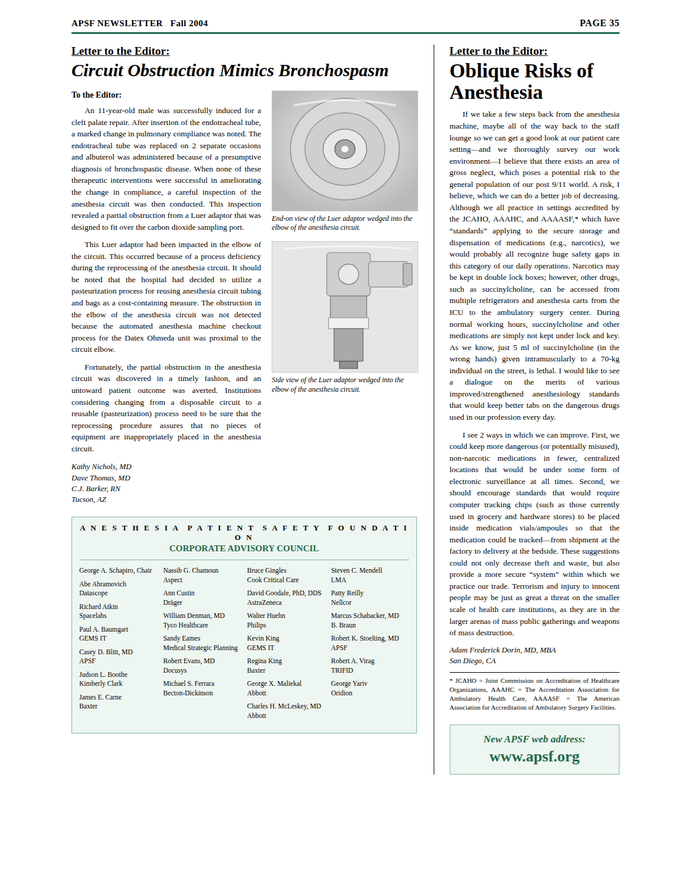APSF NEWSLETTER Fall 2004
PAGE 35
Letter to the Editor:
Circuit Obstruction Mimics Bronchospasm
To the Editor:
An 11-year-old male was successfully induced for a cleft palate repair. After insertion of the endotracheal tube, a marked change in pulmonary compliance was noted. The endotracheal tube was replaced on 2 separate occasions and albuterol was administered because of a presumptive diagnosis of bronchospastic disease. When none of these therapeutic interventions were successful in ameliorating the change in compliance, a careful inspection of the anesthesia circuit was then conducted. This inspection revealed a partial obstruction from a Luer adaptor that was designed to fit over the carbon dioxide sampling port.
This Luer adaptor had been impacted in the elbow of the circuit. This occurred because of a process deficiency during the reprocessing of the anesthesia circuit. It should be noted that the hospital had decided to utilize a pasteurization process for reusing anesthesia circuit tubing and bags as a cost-containing measure. The obstruction in the elbow of the anesthesia circuit was not detected because the automated anesthesia machine checkout process for the Datex Ohmeda unit was proximal to the circuit elbow.
Fortunately, the partial obstruction in the anesthesia circuit was discovered in a timely fashion, and an untoward patient outcome was averted. Institutions considering changing from a disposable circuit to a reusable (pasteurization) process need to be sure that the reprocessing procedure assures that no pieces of equipment are inappropriately placed in the anesthesia circuit.
Kathy Nichols, MD
Dave Thomas, MD
C.J. Barker, RN
Tucson, AZ
End-on view of the Luer adaptor wedged into the elbow of the anesthesia circuit.
Side view of the Luer adaptor wedged into the elbow of the anesthesia circuit.
A N E S T H E S I A P A T I E N T S A F E T Y F O U N D A T I O N
CORPORATE ADVISORY COUNCIL
George A. Schapiro, Chair
Abe Abramovich Datascope
Richard Atkin Spacelabs
Paul A. Baumgart GEMS IT
Casey D. Blitt, MD APSF
Judson L. Boothe Kimberly Clark
James E. Carne Baxter
Nassib G. Chamoun Aspect
Ann Custin Dräger
William Denman, MD Tyco Healthcare
Sandy Eames Medical Strategic Planning
Robert Evans, MD Docusys
Michael S. Ferrara Becton-Dickinson
Bruce Gingles Cook Critical Care
David Goodale, PhD, DDS AstraZeneca
Walter Huehn Philips
Kevin King GEMS IT
Regina King Baxter
George X. Maliekal Abbott
Charles H. McLeskey, MD Abbott
Steven C. Mendell LMA
Patty Reilly Nellcor
Marcus Schabacker, MD B. Braun
Robert K. Stoelting, MD APSF
Robert A. Virag TRIFID
George Yariv Oridion
Letter to the Editor:
Oblique Risks of Anesthesia
If we take a few steps back from the anesthesia machine, maybe all of the way back to the staff lounge so we can get a good look at our patient care setting—and we thoroughly survey our work environment—I believe that there exists an area of gross neglect, which poses a potential risk to the general population of our post 9/11 world. A risk, I believe, which we can do a better job of decreasing. Although we all practice in settings accredited by the JCAHO, AAAHC, and AAAASF,* which have “standards” applying to the secure storage and dispensation of medications (e.g., narcotics), we would probably all recognize huge safety gaps in this category of our daily operations. Narcotics may be kept in double lock boxes; however, other drugs, such as succinylcholine, can be accessed from multiple refrigerators and anesthesia carts from the ICU to the ambulatory surgery center. During normal working hours, succinylcholine and other medications are simply not kept under lock and key. As we know, just 5 ml of succinylcholine (in the wrong hands) given intramuscularly to a 70-kg individual on the street, is lethal. I would like to see a dialogue on the merits of various improved/strengthened anesthesiology standards that would keep better tabs on the dangerous drugs used in our profession every day.
I see 2 ways in which we can improve. First, we could keep more dangerous (or potentially misused), non-narcotic medications in fewer, centralized locations that would be under some form of electronic surveillance at all times. Second, we should encourage standards that would require computer tracking chips (such as those currently used in grocery and hardware stores) to be placed inside medication vials/ampoules so that the medication could be tracked—from shipment at the factory to delivery at the bedside. These suggestions could not only decrease theft and waste, but also provide a more secure “system” within which we practice our trade. Terrorism and injury to innocent people may be just as great a threat on the smaller scale of health care institutions, as they are in the larger arenas of mass public gatherings and weapons of mass destruction.
Adam Frederick Dorin, MD, MBA
San Diego, CA
* JCAHO = Joint Commission on Accreditation of Healthcare Organizations, AAAHC = The Accreditation Association for Ambulatory Health Care, AAAASF = The American Association for Accreditation of Ambulatory Surgery Facilities.
New APSF web address:
www.apsf.org